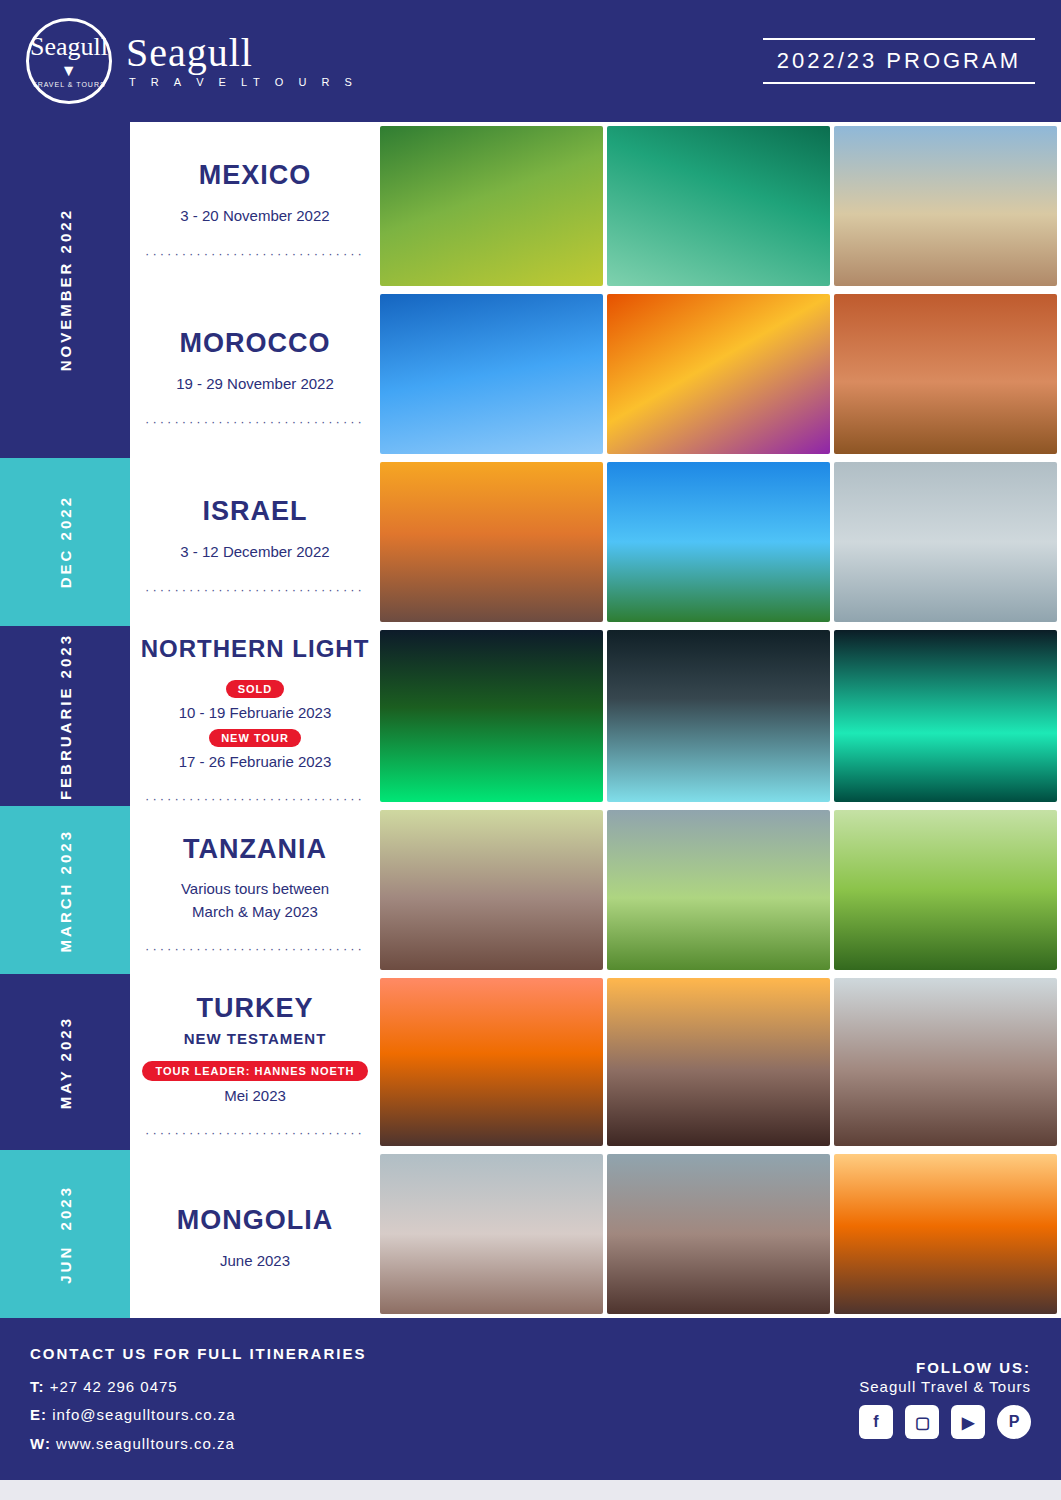Seagull
▼
TRAVEL & TOURS
Seagull
T R A V E L T O U R S
2022/23 PROGRAM
NOVEMBER 2022
MEXICO
3 - 20 November 2022
······························
MOROCCO
19 - 29 November 2022
······························
DEC 2022
ISRAEL
3 - 12 December 2022
······························
FEBRUARIE 2023
NORTHERN LIGHT
SOLD
10 - 19 Februarie 2023
NEW TOUR
17 - 26 Februarie 2023
······························
MARCH 2023
TANZANIA
Various tours between
March & May 2023
······························
MAY 2023
TURKEY
NEW TESTAMENT
TOUR LEADER: HANNES NOETH
Mei 2023
······························
JUN 2023
MONGOLIA
June 2023
CONTACT US FOR FULL ITINERARIES
T: +27 42 296 0475
E: info@seagulltours.co.za
W: www.seagulltours.co.za
FOLLOW US:
Seagull Travel & Tours
f ▢ ▶ P